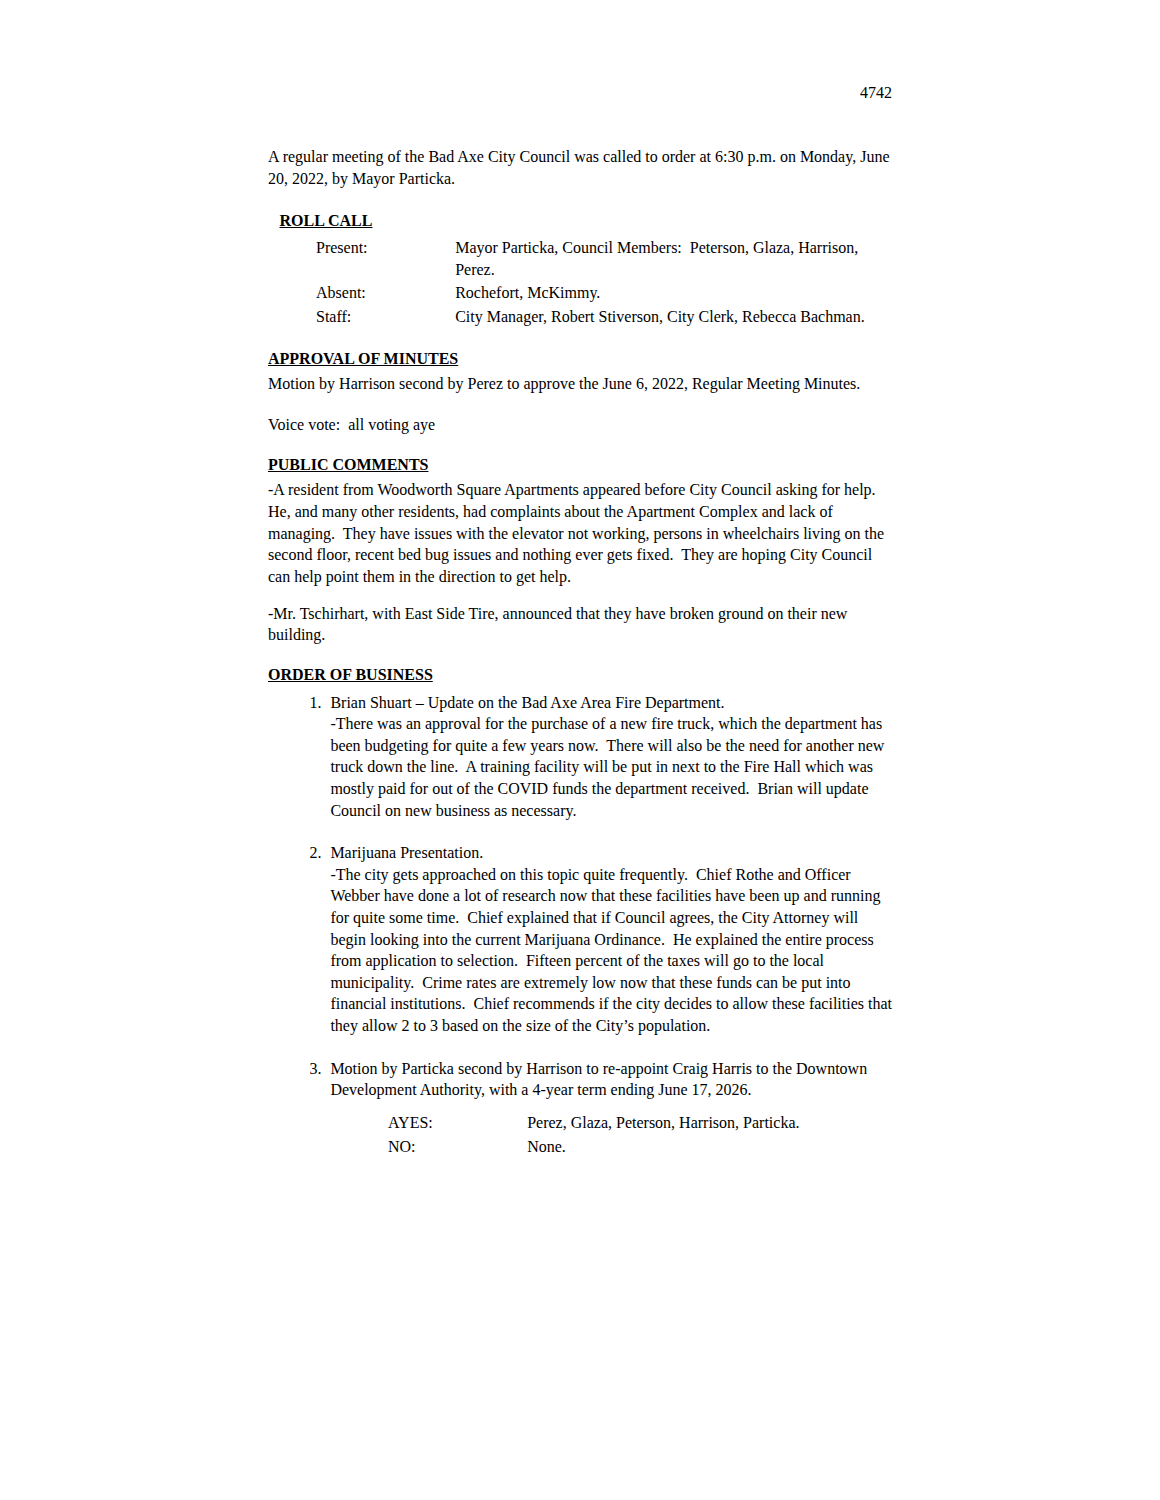4742
A regular meeting of the Bad Axe City Council was called to order at 6:30 p.m. on Monday, June 20, 2022, by Mayor Particka.
ROLL CALL
| Present: | Mayor Particka, Council Members: Peterson, Glaza, Harrison, Perez. |
| Absent: | Rochefort, McKimmy. |
| Staff: | City Manager, Robert Stiverson, City Clerk, Rebecca Bachman. |
APPROVAL OF MINUTES
Motion by Harrison second by Perez to approve the June 6, 2022, Regular Meeting Minutes.
Voice vote: all voting aye
PUBLIC COMMENTS
-A resident from Woodworth Square Apartments appeared before City Council asking for help. He, and many other residents, had complaints about the Apartment Complex and lack of managing. They have issues with the elevator not working, persons in wheelchairs living on the second floor, recent bed bug issues and nothing ever gets fixed. They are hoping City Council can help point them in the direction to get help.
-Mr. Tschirhart, with East Side Tire, announced that they have broken ground on their new building.
ORDER OF BUSINESS
Brian Shuart – Update on the Bad Axe Area Fire Department.
-There was an approval for the purchase of a new fire truck, which the department has been budgeting for quite a few years now. There will also be the need for another new truck down the line. A training facility will be put in next to the Fire Hall which was mostly paid for out of the COVID funds the department received. Brian will update Council on new business as necessary.
Marijuana Presentation.
-The city gets approached on this topic quite frequently. Chief Rothe and Officer Webber have done a lot of research now that these facilities have been up and running for quite some time. Chief explained that if Council agrees, the City Attorney will begin looking into the current Marijuana Ordinance. He explained the entire process from application to selection. Fifteen percent of the taxes will go to the local municipality. Crime rates are extremely low now that these funds can be put into financial institutions. Chief recommends if the city decides to allow these facilities that they allow 2 to 3 based on the size of the City’s population.
Motion by Particka second by Harrison to re-appoint Craig Harris to the Downtown Development Authority, with a 4-year term ending June 17, 2026.
| AYES: | Perez, Glaza, Peterson, Harrison, Particka. |
| NO: | None. |